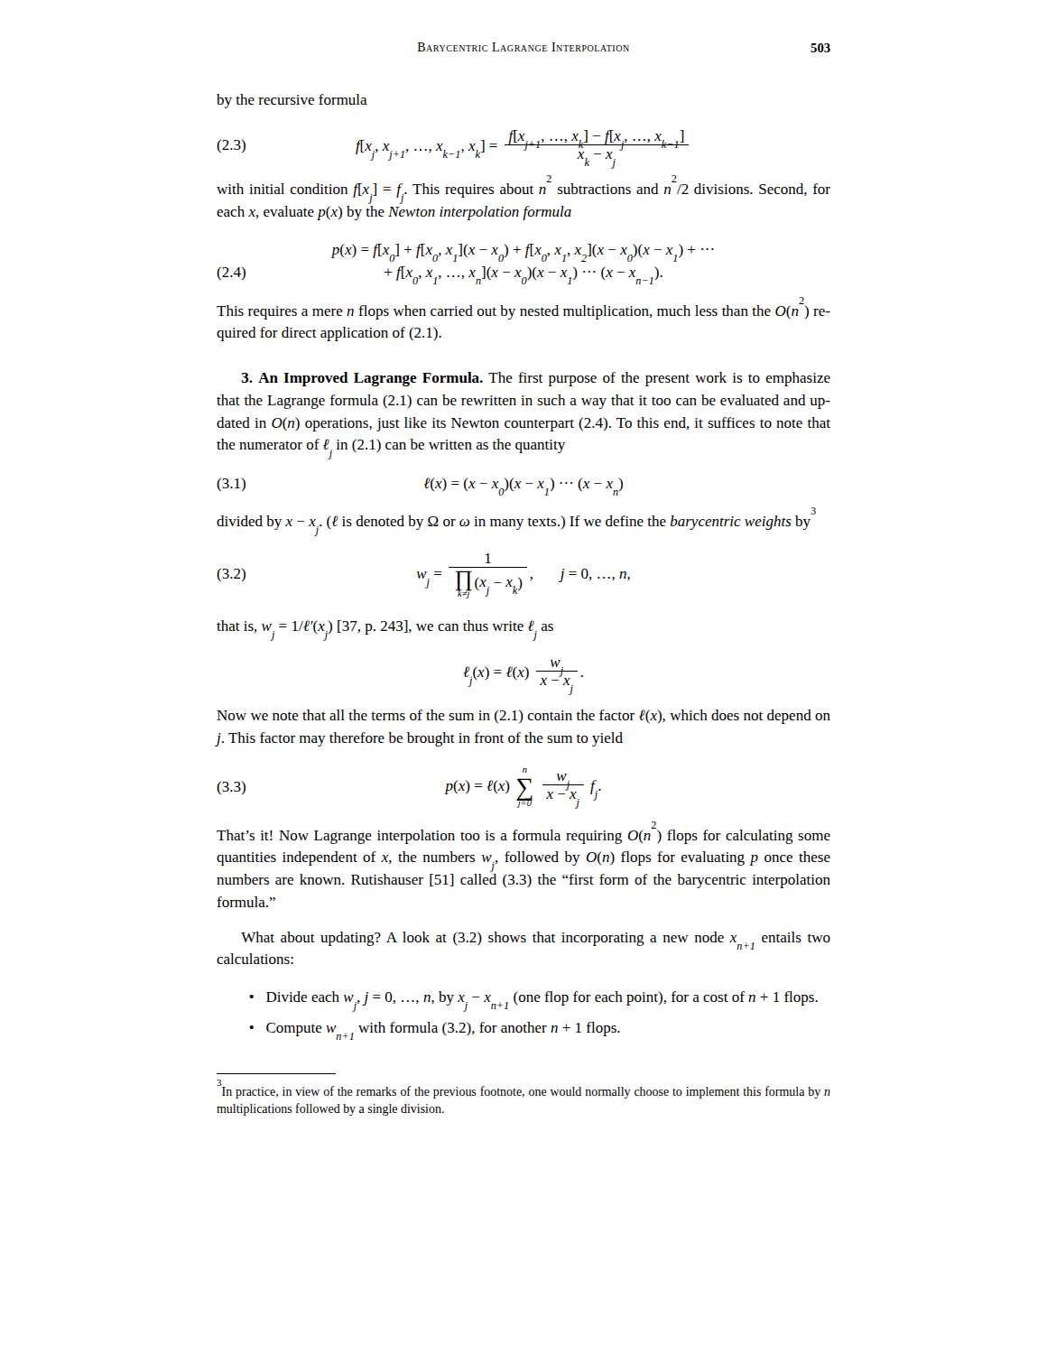Barycentric Lagrange Interpolation 503
by the recursive formula
(2.3) f[xj, xj+1, …, xk−1, xk] = f[xj+1, …, xk] − f[xj, …, xk−1] xk − xj
with initial condition f[xj] = fj. This requires about n2 subtractions and n2/2 divisions. Second, for each x, evaluate p(x) by the Newton interpolation formula
p(x) = f[x0] + f[x0, x1](x − x0) + f[x0, x1, x2](x − x0)(x − x1) + ···
(2.4) + f[x0, x1, …, xn](x − x0)(x − x1) ··· (x − xn−1).
This requires a mere n flops when carried out by nested multiplication, much less than the O(n2) required for direct application of (2.1).
3. An Improved Lagrange Formula. The first purpose of the present work is to emphasize that the Lagrange formula (2.1) can be rewritten in such a way that it too can be evaluated and updated in O(n) operations, just like its Newton counterpart (2.4). To this end, it suffices to note that the numerator of ℓj in (2.1) can be written as the quantity
(3.1) ℓ(x) = (x − x0)(x − x1) ··· (x − xn)
divided by x − xj. (ℓ is denoted by Ω or ω in many texts.) If we define the barycentric weights by3
(3.2) wj = 1 ∏k≠j(xj − xk) , j = 0, …, n,
that is, wj = 1/ℓ′(xj) [37, p. 243], we can thus write ℓj as
ℓj(x) = ℓ(x) wj x − xj .
Now we note that all the terms of the sum in (2.1) contain the factor ℓ(x), which does not depend on j. This factor may therefore be brought in front of the sum to yield
(3.3) p(x) = ℓ(x) n ∑ j=0 wj x − xj fj.
That’s it! Now Lagrange interpolation too is a formula requiring O(n2) flops for calculating some quantities independent of x, the numbers wj, followed by O(n) flops for evaluating p once these numbers are known. Rutishauser [51] called (3.3) the “first form of the barycentric interpolation formula.”
What about updating? A look at (3.2) shows that incorporating a new node xn+1 entails two calculations:
Divide each wj, j = 0, …, n, by xj − xn+1 (one flop for each point), for a cost of n + 1 flops.
Compute wn+1 with formula (3.2), for another n + 1 flops.
3In practice, in view of the remarks of the previous footnote, one would normally choose to implement this formula by n multiplications followed by a single division.